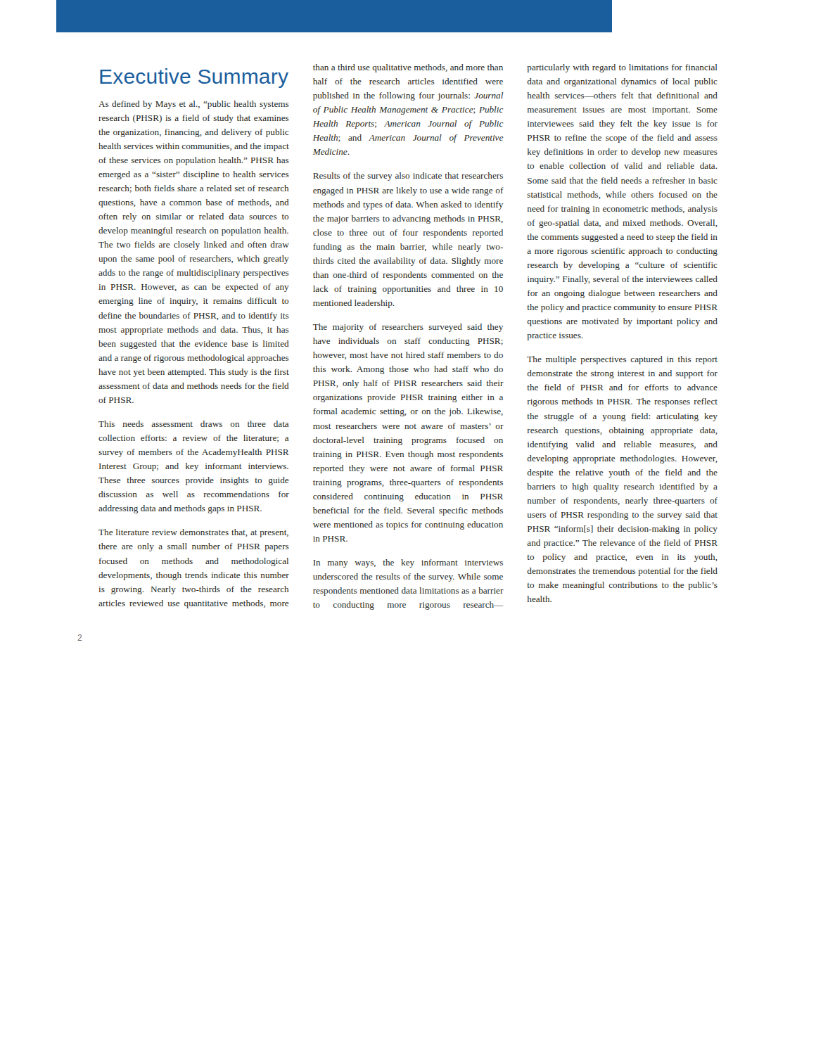Executive Summary
As defined by Mays et al., “public health systems research (PHSR) is a field of study that examines the organization, financing, and delivery of public health services within communities, and the impact of these services on population health.” PHSR has emerged as a “sister” discipline to health services research; both fields share a related set of research questions, have a common base of methods, and often rely on similar or related data sources to develop meaningful research on population health. The two fields are closely linked and often draw upon the same pool of researchers, which greatly adds to the range of multidisciplinary perspectives in PHSR. However, as can be expected of any emerging line of inquiry, it remains difficult to define the boundaries of PHSR, and to identify its most appropriate methods and data. Thus, it has been suggested that the evidence base is limited and a range of rigorous methodological approaches have not yet been attempted. This study is the first assessment of data and methods needs for the field of PHSR.
This needs assessment draws on three data collection efforts: a review of the literature; a survey of members of the AcademyHealth PHSR Interest Group; and key informant interviews. These three sources provide insights to guide discussion as well as recommendations for addressing data and methods gaps in PHSR.
The literature review demonstrates that, at present, there are only a small number of PHSR papers focused on methods and methodological developments, though trends indicate this number is growing. Nearly two-thirds of the research articles reviewed use quantitative methods, more than a third use qualitative methods, and more than half of the research articles identified were published in the following four journals: Journal of Public Health Management & Practice; Public Health Reports; American Journal of Public Health; and American Journal of Preventive Medicine.
Results of the survey also indicate that researchers engaged in PHSR are likely to use a wide range of methods and types of data. When asked to identify the major barriers to advancing methods in PHSR, close to three out of four respondents reported funding as the main barrier, while nearly two-thirds cited the availability of data. Slightly more than one-third of respondents commented on the lack of training opportunities and three in 10 mentioned leadership.
The majority of researchers surveyed said they have individuals on staff conducting PHSR; however, most have not hired staff members to do this work. Among those who had staff who do PHSR, only half of PHSR researchers said their organizations provide PHSR training either in a formal academic setting, or on the job. Likewise, most researchers were not aware of masters’ or doctoral-level training programs focused on training in PHSR. Even though most respondents reported they were not aware of formal PHSR training programs, three-quarters of respondents considered continuing education in PHSR beneficial for the field. Several specific methods were mentioned as topics for continuing education in PHSR.
In many ways, the key informant interviews underscored the results of the survey. While some respondents mentioned data limitations as a barrier to conducting more rigorous research—particularly with regard to limitations for financial data and organizational dynamics of local public health services—others felt that definitional and measurement issues are most important. Some interviewees said they felt the key issue is for PHSR to refine the scope of the field and assess key definitions in order to develop new measures to enable collection of valid and reliable data. Some said that the field needs a refresher in basic statistical methods, while others focused on the need for training in econometric methods, analysis of geo-spatial data, and mixed methods. Overall, the comments suggested a need to steep the field in a more rigorous scientific approach to conducting research by developing a “culture of scientific inquiry.” Finally, several of the interviewees called for an ongoing dialogue between researchers and the policy and practice community to ensure PHSR questions are motivated by important policy and practice issues.
The multiple perspectives captured in this report demonstrate the strong interest in and support for the field of PHSR and for efforts to advance rigorous methods in PHSR. The responses reflect the struggle of a young field: articulating key research questions, obtaining appropriate data, identifying valid and reliable measures, and developing appropriate methodologies. However, despite the relative youth of the field and the barriers to high quality research identified by a number of respondents, nearly three-quarters of users of PHSR responding to the survey said that PHSR “inform[s] their decision-making in policy and practice.” The relevance of the field of PHSR to policy and practice, even in its youth, demonstrates the tremendous potential for the field to make meaningful contributions to the public’s health.
2